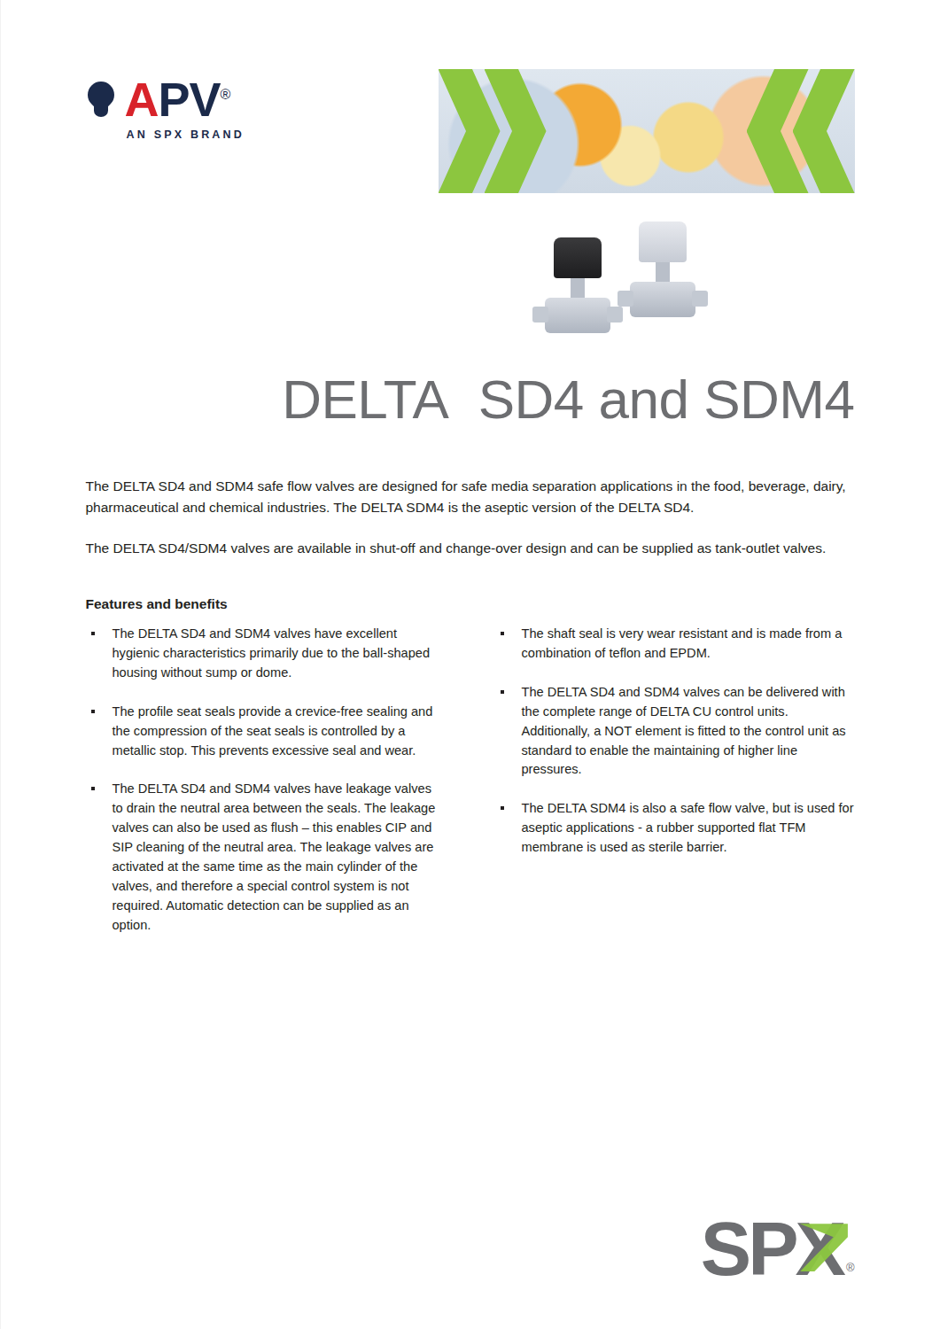APV®
AN SPX BRAND
DELTA SD4 and SDM4
The DELTA SD4 and SDM4 safe flow valves are designed for safe media separation applications in the food, beverage, dairy, pharmaceutical and chemical industries. The DELTA SDM4 is the aseptic version of the DELTA SD4.
The DELTA SD4/SDM4 valves are available in shut-off and change-over design and can be supplied as tank-outlet valves.
Features and benefits
The DELTA SD4 and SDM4 valves have excellent hygienic characteristics primarily due to the ball-shaped housing without sump or dome.
The profile seat seals provide a crevice-free sealing and the compression of the seat seals is controlled by a metallic stop. This prevents excessive seal and wear.
The DELTA SD4 and SDM4 valves have leakage valves to drain the neutral area between the seals. The leakage valves can also be used as flush – this enables CIP and SIP cleaning of the neutral area. The leakage valves are activated at the same time as the main cylinder of the valves, and therefore a special control system is not required. Automatic detection can be supplied as an option.
The shaft seal is very wear resistant and is made from a combination of teflon and EPDM.
The DELTA SD4 and SDM4 valves can be delivered with the complete range of DELTA CU control units. Additionally, a NOT element is fitted to the control unit as standard to enable the maintaining of higher line pressures.
The DELTA SDM4 is also a safe flow valve, but is used for aseptic applications - a rubber supported flat TFM membrane is used as sterile barrier.
SPX
®